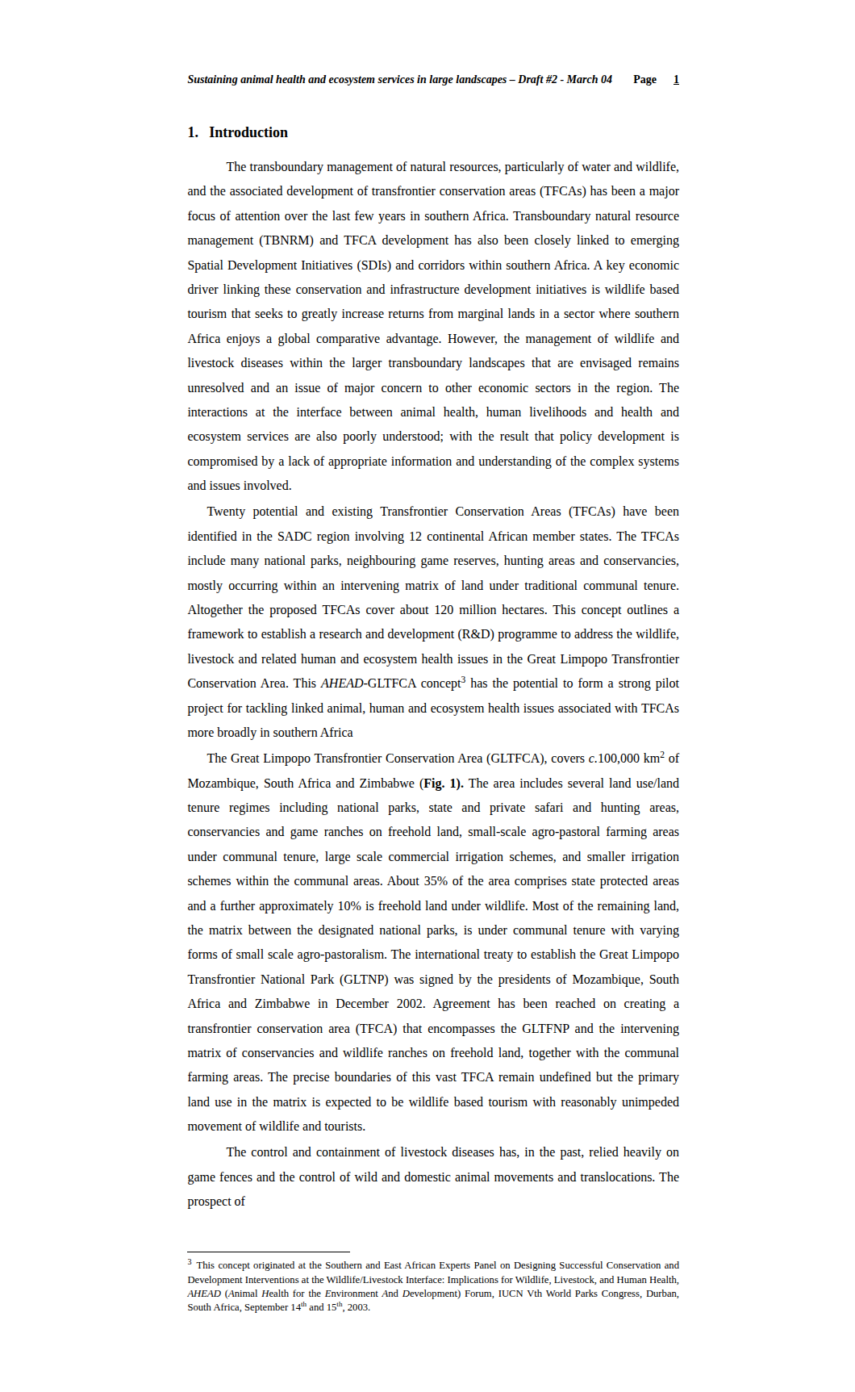Sustaining animal health and ecosystem services in large landscapes – Draft #2 - March 04 Page1
1. Introduction
The transboundary management of natural resources, particularly of water and wildlife, and the associated development of transfrontier conservation areas (TFCAs) has been a major focus of attention over the last few years in southern Africa. Transboundary natural resource management (TBNRM) and TFCA development has also been closely linked to emerging Spatial Development Initiatives (SDIs) and corridors within southern Africa. A key economic driver linking these conservation and infrastructure development initiatives is wildlife based tourism that seeks to greatly increase returns from marginal lands in a sector where southern Africa enjoys a global comparative advantage. However, the management of wildlife and livestock diseases within the larger transboundary landscapes that are envisaged remains unresolved and an issue of major concern to other economic sectors in the region. The interactions at the interface between animal health, human livelihoods and health and ecosystem services are also poorly understood; with the result that policy development is compromised by a lack of appropriate information and understanding of the complex systems and issues involved.
Twenty potential and existing Transfrontier Conservation Areas (TFCAs) have been identified in the SADC region involving 12 continental African member states. The TFCAs include many national parks, neighbouring game reserves, hunting areas and conservancies, mostly occurring within an intervening matrix of land under traditional communal tenure. Altogether the proposed TFCAs cover about 120 million hectares. This concept outlines a framework to establish a research and development (R&D) programme to address the wildlife, livestock and related human and ecosystem health issues in the Great Limpopo Transfrontier Conservation Area. This AHEAD-GLTFCA concept3 has the potential to form a strong pilot project for tackling linked animal, human and ecosystem health issues associated with TFCAs more broadly in southern Africa
The Great Limpopo Transfrontier Conservation Area (GLTFCA), covers c. 100,000 km2 of Mozambique, South Africa and Zimbabwe (Fig. 1). The area includes several land use/land tenure regimes including national parks, state and private safari and hunting areas, conservancies and game ranches on freehold land, small-scale agro-pastoral farming areas under communal tenure, large scale commercial irrigation schemes, and smaller irrigation schemes within the communal areas. About 35% of the area comprises state protected areas and a further approximately 10% is freehold land under wildlife. Most of the remaining land, the matrix between the designated national parks, is under communal tenure with varying forms of small scale agro-pastoralism. The international treaty to establish the Great Limpopo Transfrontier National Park (GLTNP) was signed by the presidents of Mozambique, South Africa and Zimbabwe in December 2002. Agreement has been reached on creating a transfrontier conservation area (TFCA) that encompasses the GLTFNP and the intervening matrix of conservancies and wildlife ranches on freehold land, together with the communal farming areas. The precise boundaries of this vast TFCA remain undefined but the primary land use in the matrix is expected to be wildlife based tourism with reasonably unimpeded movement of wildlife and tourists.
The control and containment of livestock diseases has, in the past, relied heavily on game fences and the control of wild and domestic animal movements and translocations. The prospect of
3 This concept originated at the Southern and East African Experts Panel on Designing Successful Conservation and Development Interventions at the Wildlife/Livestock Interface: Implications for Wildlife, Livestock, and Human Health, AHEAD (Animal Health for the Environment And Development) Forum, IUCN Vth World Parks Congress, Durban, South Africa, September 14th and 15th, 2003.